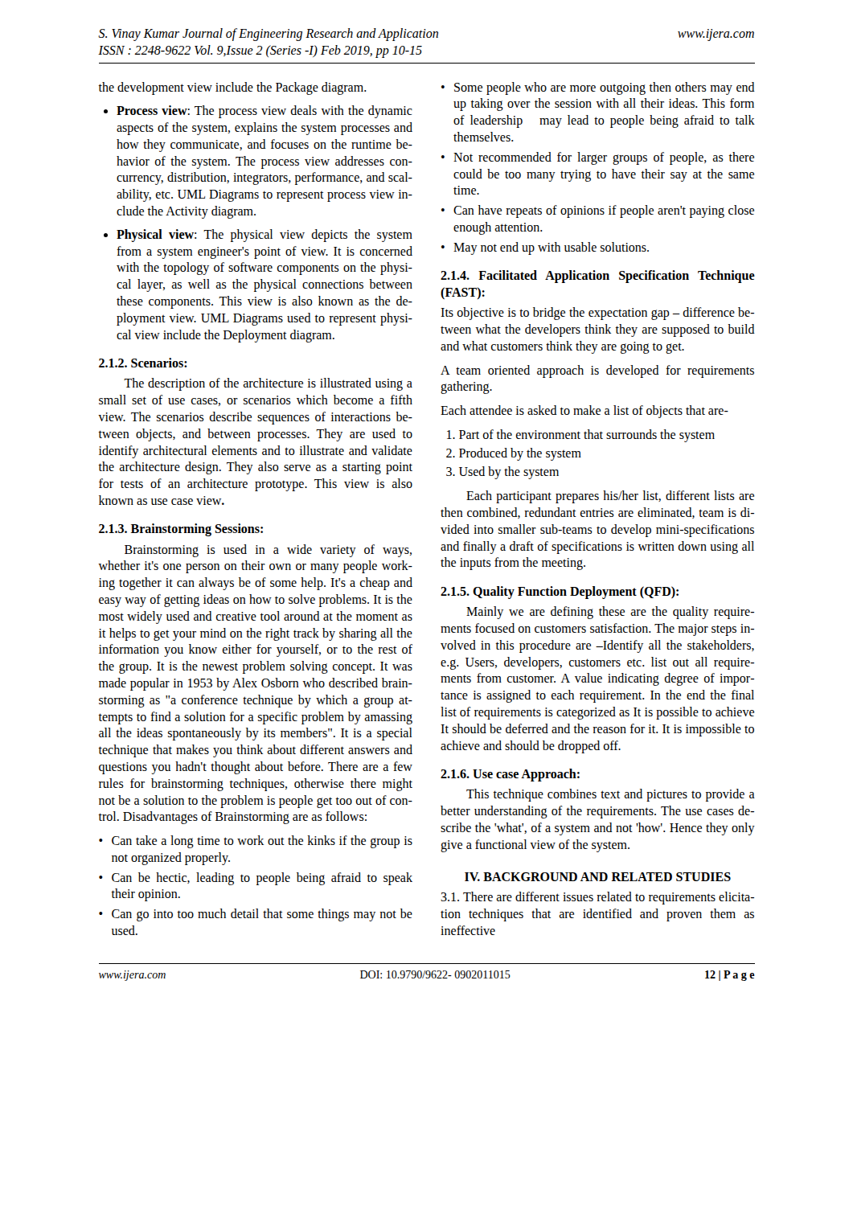S. Vinay Kumar Journal of Engineering Research and Application
ISSN : 2248-9622 Vol. 9,Issue 2 (Series -I) Feb 2019, pp 10-15
www.ijera.com
the development view include the Package diagram.
Process view: The process view deals with the dynamic aspects of the system, explains the system processes and how they communicate, and focuses on the runtime behavior of the system. The process view addresses concurrency, distribution, integrators, performance, and scalability, etc. UML Diagrams to represent process view include the Activity diagram.
Physical view: The physical view depicts the system from a system engineer's point of view. It is concerned with the topology of software components on the physical layer, as well as the physical connections between these components. This view is also known as the deployment view. UML Diagrams used to represent physical view include the Deployment diagram.
2.1.2. Scenarios:
The description of the architecture is illustrated using a small set of use cases, or scenarios which become a fifth view. The scenarios describe sequences of interactions between objects, and between processes. They are used to identify architectural elements and to illustrate and validate the architecture design. They also serve as a starting point for tests of an architecture prototype. This view is also known as use case view.
2.1.3. Brainstorming Sessions:
Brainstorming is used in a wide variety of ways, whether it's one person on their own or many people working together it can always be of some help. It's a cheap and easy way of getting ideas on how to solve problems. It is the most widely used and creative tool around at the moment as it helps to get your mind on the right track by sharing all the information you know either for yourself, or to the rest of the group. It is the newest problem solving concept. It was made popular in 1953 by Alex Osborn who described brainstorming as "a conference technique by which a group attempts to find a solution for a specific problem by amassing all the ideas spontaneously by its members". It is a special technique that makes you think about different answers and questions you hadn't thought about before. There are a few rules for brainstorming techniques, otherwise there might not be a solution to the problem is people get too out of control. Disadvantages of Brainstorming are as follows:
Can take a long time to work out the kinks if the group is not organized properly.
Can be hectic, leading to people being afraid to speak their opinion.
Can go into too much detail that some things may not be used.
Some people who are more outgoing then others may end up taking over the session with all their ideas. This form of leadership may lead to people being afraid to talk themselves.
Not recommended for larger groups of people, as there could be too many trying to have their say at the same time.
Can have repeats of opinions if people aren't paying close enough attention.
May not end up with usable solutions.
2.1.4. Facilitated Application Specification Technique (FAST):
Its objective is to bridge the expectation gap – difference between what the developers think they are supposed to build and what customers think they are going to get.
A team oriented approach is developed for requirements gathering.
Each attendee is asked to make a list of objects that are-
Part of the environment that surrounds the system
Produced by the system
Used by the system
Each participant prepares his/her list, different lists are then combined, redundant entries are eliminated, team is divided into smaller sub-teams to develop mini-specifications and finally a draft of specifications is written down using all the inputs from the meeting.
2.1.5. Quality Function Deployment (QFD):
Mainly we are defining these are the quality requirements focused on customers satisfaction. The major steps involved in this procedure are –Identify all the stakeholders, e.g. Users, developers, customers etc. list out all requirements from customer. A value indicating degree of importance is assigned to each requirement. In the end the final list of requirements is categorized as It is possible to achieve It should be deferred and the reason for it. It is impossible to achieve and should be dropped off.
2.1.6. Use case Approach:
This technique combines text and pictures to provide a better understanding of the requirements. The use cases describe the 'what', of a system and not 'how'. Hence they only give a functional view of the system.
IV. Background and Related Studies
3.1. There are different issues related to requirements elicitation techniques that are identified and proven them as ineffective
www.ijera.com
DOI: 10.9790/9622- 0902011015
12 | P a g e